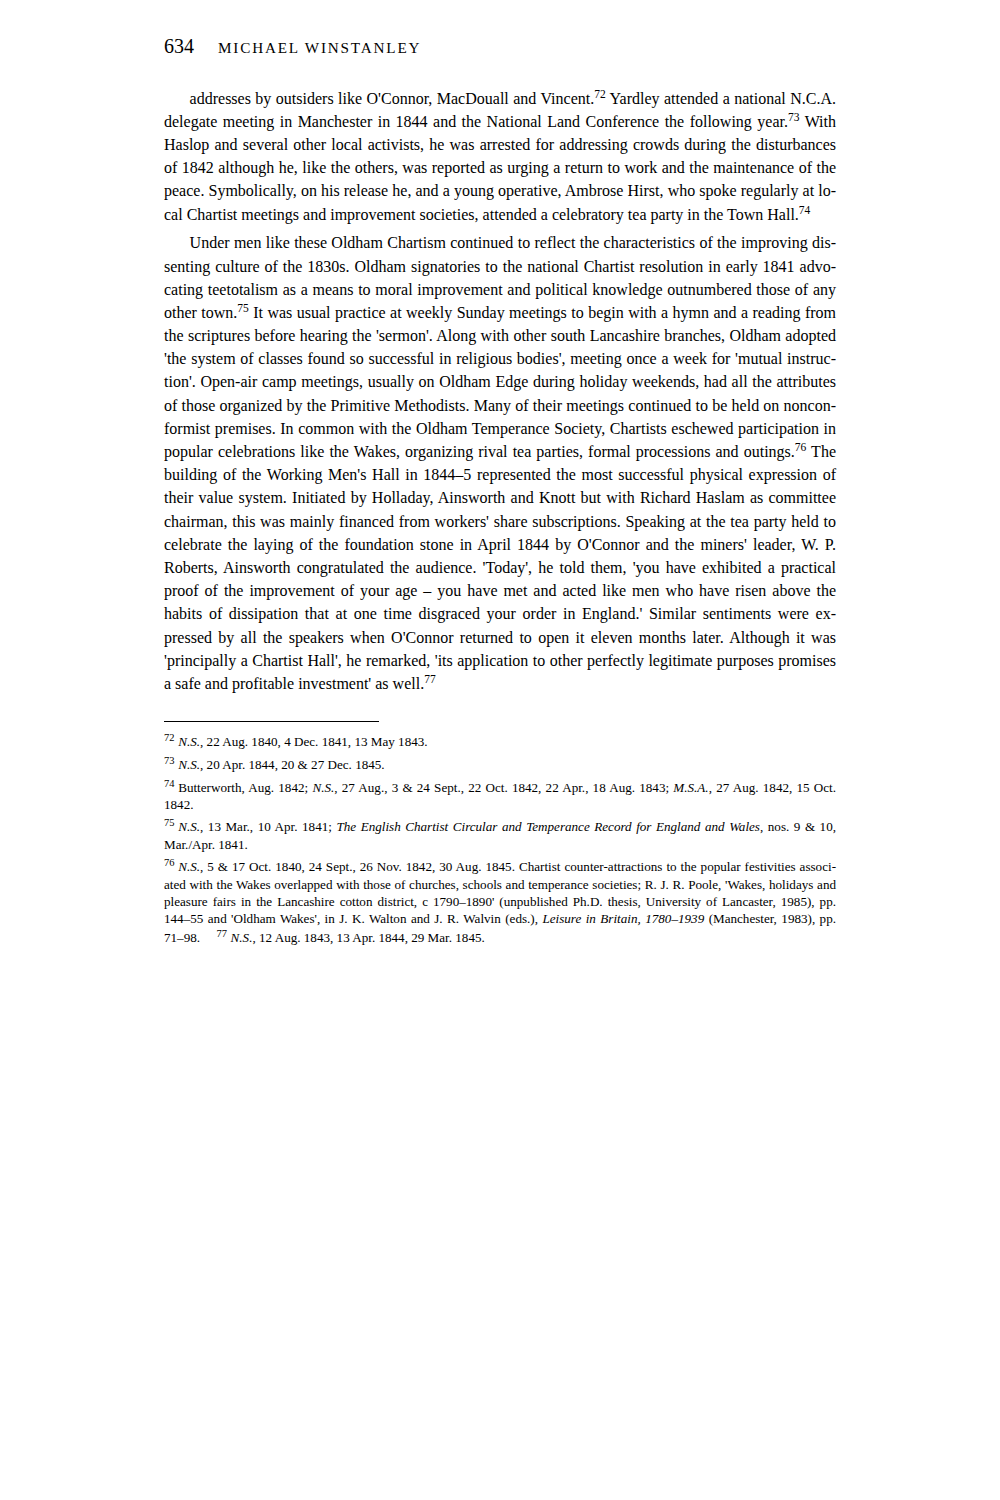634 Michael Winstanley
addresses by outsiders like O'Connor, MacDouall and Vincent.72 Yardley attended a national N.C.A. delegate meeting in Manchester in 1844 and the National Land Conference the following year.73 With Haslop and several other local activists, he was arrested for addressing crowds during the disturbances of 1842 although he, like the others, was reported as urging a return to work and the maintenance of the peace. Symbolically, on his release he, and a young operative, Ambrose Hirst, who spoke regularly at local Chartist meetings and improvement societies, attended a celebratory tea party in the Town Hall.74
Under men like these Oldham Chartism continued to reflect the characteristics of the improving dissenting culture of the 1830s. Oldham signatories to the national Chartist resolution in early 1841 advocating teetotalism as a means to moral improvement and political knowledge outnumbered those of any other town.75 It was usual practice at weekly Sunday meetings to begin with a hymn and a reading from the scriptures before hearing the 'sermon'. Along with other south Lancashire branches, Oldham adopted 'the system of classes found so successful in religious bodies', meeting once a week for 'mutual instruction'. Open-air camp meetings, usually on Oldham Edge during holiday weekends, had all the attributes of those organized by the Primitive Methodists. Many of their meetings continued to be held on nonconformist premises. In common with the Oldham Temperance Society, Chartists eschewed participation in popular celebrations like the Wakes, organizing rival tea parties, formal processions and outings.76 The building of the Working Men's Hall in 1844–5 represented the most successful physical expression of their value system. Initiated by Holladay, Ainsworth and Knott but with Richard Haslam as committee chairman, this was mainly financed from workers' share subscriptions. Speaking at the tea party held to celebrate the laying of the foundation stone in April 1844 by O'Connor and the miners' leader, W. P. Roberts, Ainsworth congratulated the audience. 'Today', he told them, 'you have exhibited a practical proof of the improvement of your age – you have met and acted like men who have risen above the habits of dissipation that at one time disgraced your order in England.' Similar sentiments were expressed by all the speakers when O'Connor returned to open it eleven months later. Although it was 'principally a Chartist Hall', he remarked, 'its application to other perfectly legitimate purposes promises a safe and profitable investment' as well.77
72 N.S., 22 Aug. 1840, 4 Dec. 1841, 13 May 1843.
73 N.S., 20 Apr. 1844, 20 & 27 Dec. 1845.
74 Butterworth, Aug. 1842; N.S., 27 Aug., 3 & 24 Sept., 22 Oct. 1842, 22 Apr., 18 Aug. 1843; M.S.A., 27 Aug. 1842, 15 Oct. 1842.
75 N.S., 13 Mar., 10 Apr. 1841; The English Chartist Circular and Temperance Record for England and Wales, nos. 9 & 10, Mar./Apr. 1841.
76 N.S., 5 & 17 Oct. 1840, 24 Sept., 26 Nov. 1842, 30 Aug. 1845. Chartist counter-attractions to the popular festivities associated with the Wakes overlapped with those of churches, schools and temperance societies; R. J. R. Poole, 'Wakes, holidays and pleasure fairs in the Lancashire cotton district, c 1790–1890' (unpublished Ph.D. thesis, University of Lancaster, 1985), pp. 144–55 and 'Oldham Wakes', in J. K. Walton and J. R. Walvin (eds.), Leisure in Britain, 1780–1939 (Manchester, 1983), pp. 71–98. 77 N.S., 12 Aug. 1843, 13 Apr. 1844, 29 Mar. 1845.